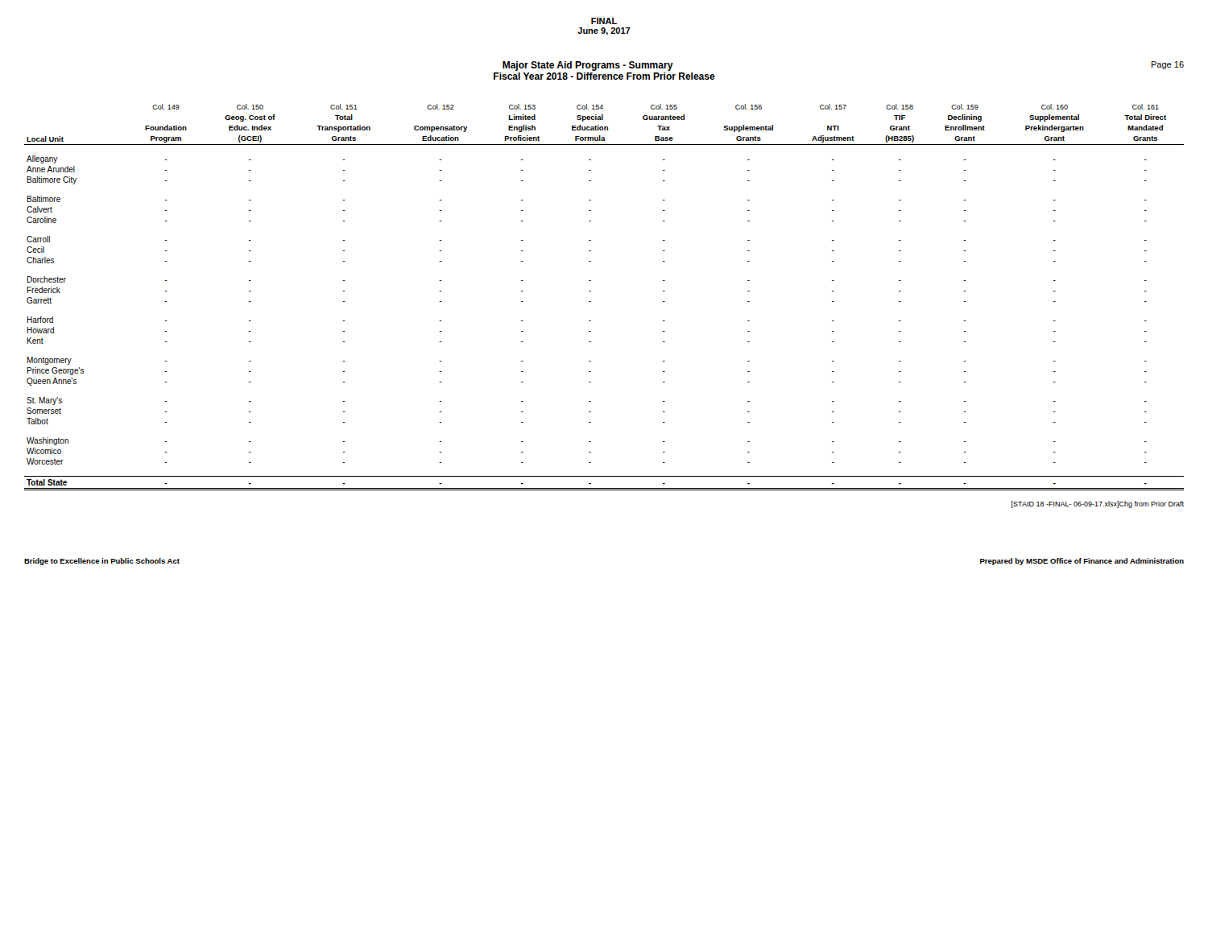FINAL
June 9, 2017
Page 16 Major State Aid Programs - Summary
Fiscal Year 2018 - Difference From Prior Release
| | Col. 149 | Col. 150 | Col. 151 | Col. 152 | Col. 153 | Col. 154 | Col. 155 | Col. 156 | Col. 157 | Col. 158 | Col. 159 | Col. 160 | Col. 161 |
| --- | --- | --- | --- | --- | --- | --- | --- | --- | --- | --- | --- | --- | --- |
| | | Geog. Cost of | Total | | Limited | Special | Guaranteed | | | TIF | Declining | Supplemental | Total Direct |
| | Foundation | Educ. Index | Transportation | Compensatory | English | Education | Tax | Supplemental | NTI | Grant | Enrollment | Prekindergarten | Mandated |
| Local Unit | Program | (GCEI) | Grants | Education | Proficient | Formula | Base | Grants | Adjustment | (HB285) | Grant | Grant | Grants |
| Allegany | - | - | - | - | - | - | - | - | - | - | - | - | - |
| Anne Arundel | - | - | - | - | - | - | - | - | - | - | - | - | - |
| Baltimore City | - | - | - | - | - | - | - | - | - | - | - | - | - |
| Baltimore | - | - | - | - | - | - | - | - | - | - | - | - | - |
| Calvert | - | - | - | - | - | - | - | - | - | - | - | - | - |
| Caroline | - | - | - | - | - | - | - | - | - | - | - | - | - |
| Carroll | - | - | - | - | - | - | - | - | - | - | - | - | - |
| Cecil | - | - | - | - | - | - | - | - | - | - | - | - | - |
| Charles | - | - | - | - | - | - | - | - | - | - | - | - | - |
| Dorchester | - | - | - | - | - | - | - | - | - | - | - | - | - |
| Frederick | - | - | - | - | - | - | - | - | - | - | - | - | - |
| Garrett | - | - | - | - | - | - | - | - | - | - | - | - | - |
| Harford | - | - | - | - | - | - | - | - | - | - | - | - | - |
| Howard | - | - | - | - | - | - | - | - | - | - | - | - | - |
| Kent | - | - | - | - | - | - | - | - | - | - | - | - | - |
| Montgomery | - | - | - | - | - | - | - | - | - | - | - | - | - |
| Prince George's | - | - | - | - | - | - | - | - | - | - | - | - | - |
| Queen Anne's | - | - | - | - | - | - | - | - | - | - | - | - | - |
| St. Mary's | - | - | - | - | - | - | - | - | - | - | - | - | - |
| Somerset | - | - | - | - | - | - | - | - | - | - | - | - | - |
| Talbot | - | - | - | - | - | - | - | - | - | - | - | - | - |
| Washington | - | - | - | - | - | - | - | - | - | - | - | - | - |
| Wicomico | - | - | - | - | - | - | - | - | - | - | - | - | - |
| Worcester | - | - | - | - | - | - | - | - | - | - | - | - | - |
| Total State | - | - | - | - | - | - | - | - | - | - | - | - | - |
[STAID 18 -FINAL- 06-09-17.xlsx]Chg from Prior Draft
Bridge to Excellence in Public Schools Act Prepared by MSDE Office of Finance and Administration